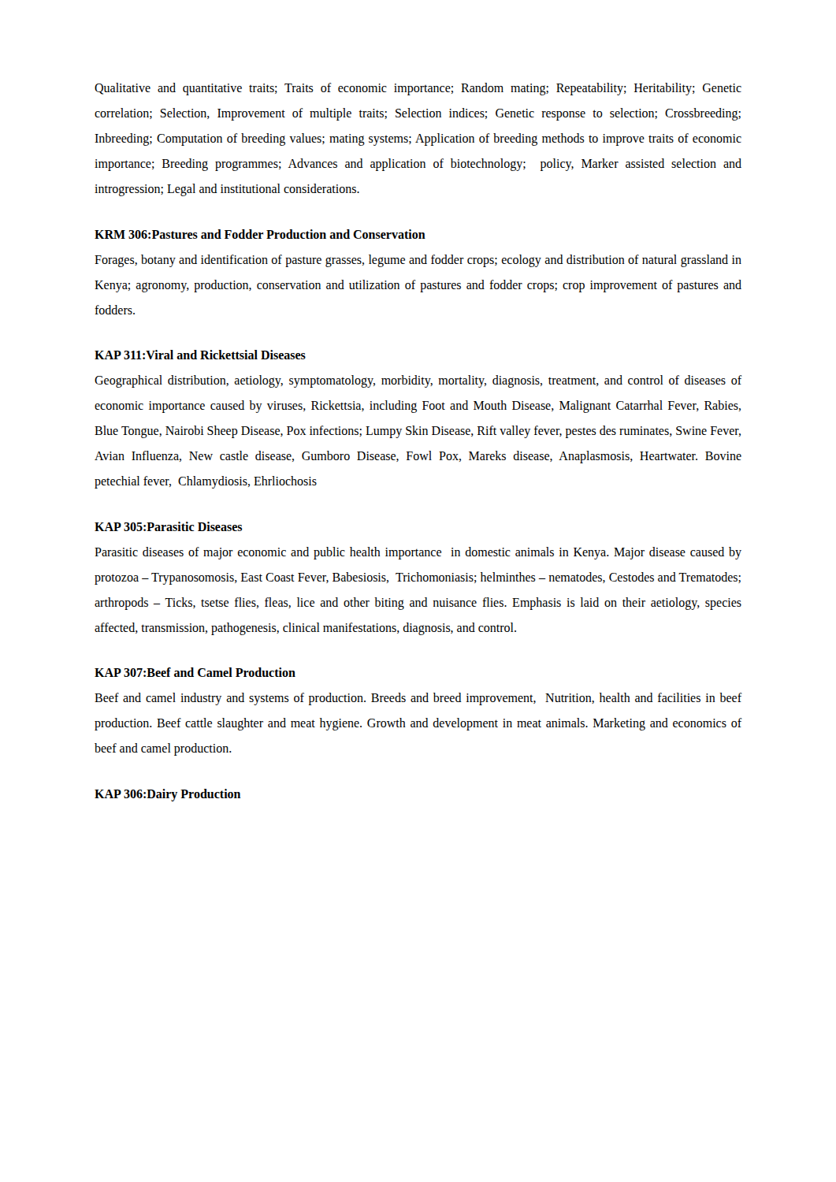Qualitative and quantitative traits; Traits of economic importance; Random mating; Repeatability; Heritability; Genetic correlation; Selection, Improvement of multiple traits; Selection indices; Genetic response to selection; Crossbreeding; Inbreeding; Computation of breeding values; mating systems; Application of breeding methods to improve traits of economic importance; Breeding programmes; Advances and application of biotechnology; policy, Marker assisted selection and introgression; Legal and institutional considerations.
KRM 306:Pastures and Fodder Production and Conservation
Forages, botany and identification of pasture grasses, legume and fodder crops; ecology and distribution of natural grassland in Kenya; agronomy, production, conservation and utilization of pastures and fodder crops; crop improvement of pastures and fodders.
KAP 311:Viral and Rickettsial Diseases
Geographical distribution, aetiology, symptomatology, morbidity, mortality, diagnosis, treatment, and control of diseases of economic importance caused by viruses, Rickettsia, including Foot and Mouth Disease, Malignant Catarrhal Fever, Rabies, Blue Tongue, Nairobi Sheep Disease, Pox infections; Lumpy Skin Disease, Rift valley fever, pestes des ruminates, Swine Fever, Avian Influenza, New castle disease, Gumboro Disease, Fowl Pox, Mareks disease, Anaplasmosis, Heartwater. Bovine petechial fever, Chlamydiosis, Ehrliochosis
KAP 305:Parasitic Diseases
Parasitic diseases of major economic and public health importance in domestic animals in Kenya. Major disease caused by protozoa – Trypanosomosis, East Coast Fever, Babesiosis, Trichomoniasis; helminthes – nematodes, Cestodes and Trematodes; arthropods – Ticks, tsetse flies, fleas, lice and other biting and nuisance flies. Emphasis is laid on their aetiology, species affected, transmission, pathogenesis, clinical manifestations, diagnosis, and control.
KAP 307:Beef and Camel Production
Beef and camel industry and systems of production. Breeds and breed improvement, Nutrition, health and facilities in beef production. Beef cattle slaughter and meat hygiene. Growth and development in meat animals. Marketing and economics of beef and camel production.
KAP 306:Dairy Production